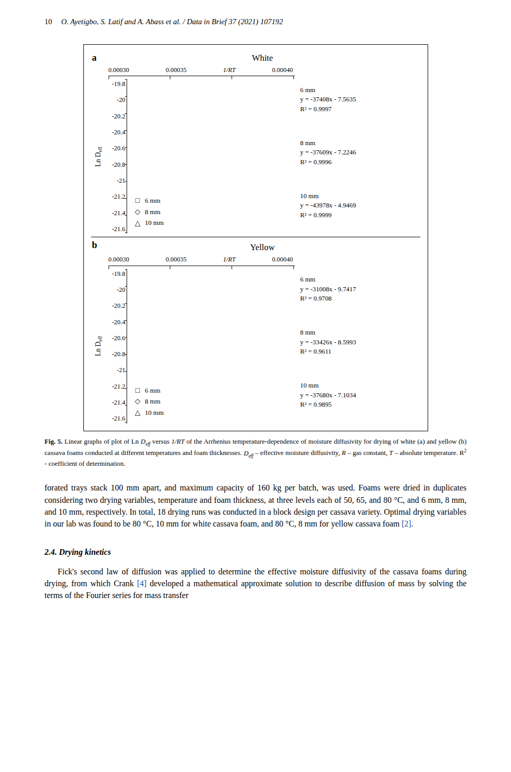10 O. Ayetigbo, S. Latif and A. Abass et al. / Data in Brief 37 (2021) 107192
a
White
0.00030 0.00035 1/RT 0.00040
Ln Deff
-19.8 -20 -20.2 -20.4 -20.6 -20.8 -21 -21.2 -21.4 -21.6
□6 mm
◇8 mm
△10 mm
6 mm
y = -37408x - 7.5635
R² = 0.9997
8 mm
y = -37609x - 7.2246
R² = 0.9996
10 mm
y = -43978x - 4.9469
R² = 0.9999
b
Yellow
0.00030 0.00035 1/RT 0.00040
Ln Deff
-19.8 -20 -20.2 -20.4 -20.6 -20.8 -21 -21.2 -21.4 -21.6
□6 mm
◇8 mm
△10 mm
6 mm
y = -31008x - 9.7417
R² = 0.9708
8 mm
y = -33426x - 8.5993
R² = 0.9611
10 mm
y = -37680x - 7.1034
R² = 0.9895
Fig. 5. Linear graphs of plot of Ln Deff versus 1/RT of the Arrhenius temperature-dependence of moisture diffusivity for drying of white (a) and yellow (b) cassava foams conducted at different temperatures and foam thicknesses. Deff – effective moisture diffusivity, R – gas constant, T – absolute temperature. R2 - coefficient of determination.
forated trays stack 100 mm apart, and maximum capacity of 160 kg per batch, was used. Foams were dried in duplicates considering two drying variables, temperature and foam thickness, at three levels each of 50, 65, and 80 °C, and 6 mm, 8 mm, and 10 mm, respectively. In total, 18 drying runs was conducted in a block design per cassava variety. Optimal drying variables in our lab was found to be 80 °C, 10 mm for white cassava foam, and 80 °C, 8 mm for yellow cassava foam [2].
2.4. Drying kinetics
Fick's second law of diffusion was applied to determine the effective moisture diffusivity of the cassava foams during drying, from which Crank [4] developed a mathematical approximate solution to describe diffusion of mass by solving the terms of the Fourier series for mass transfer